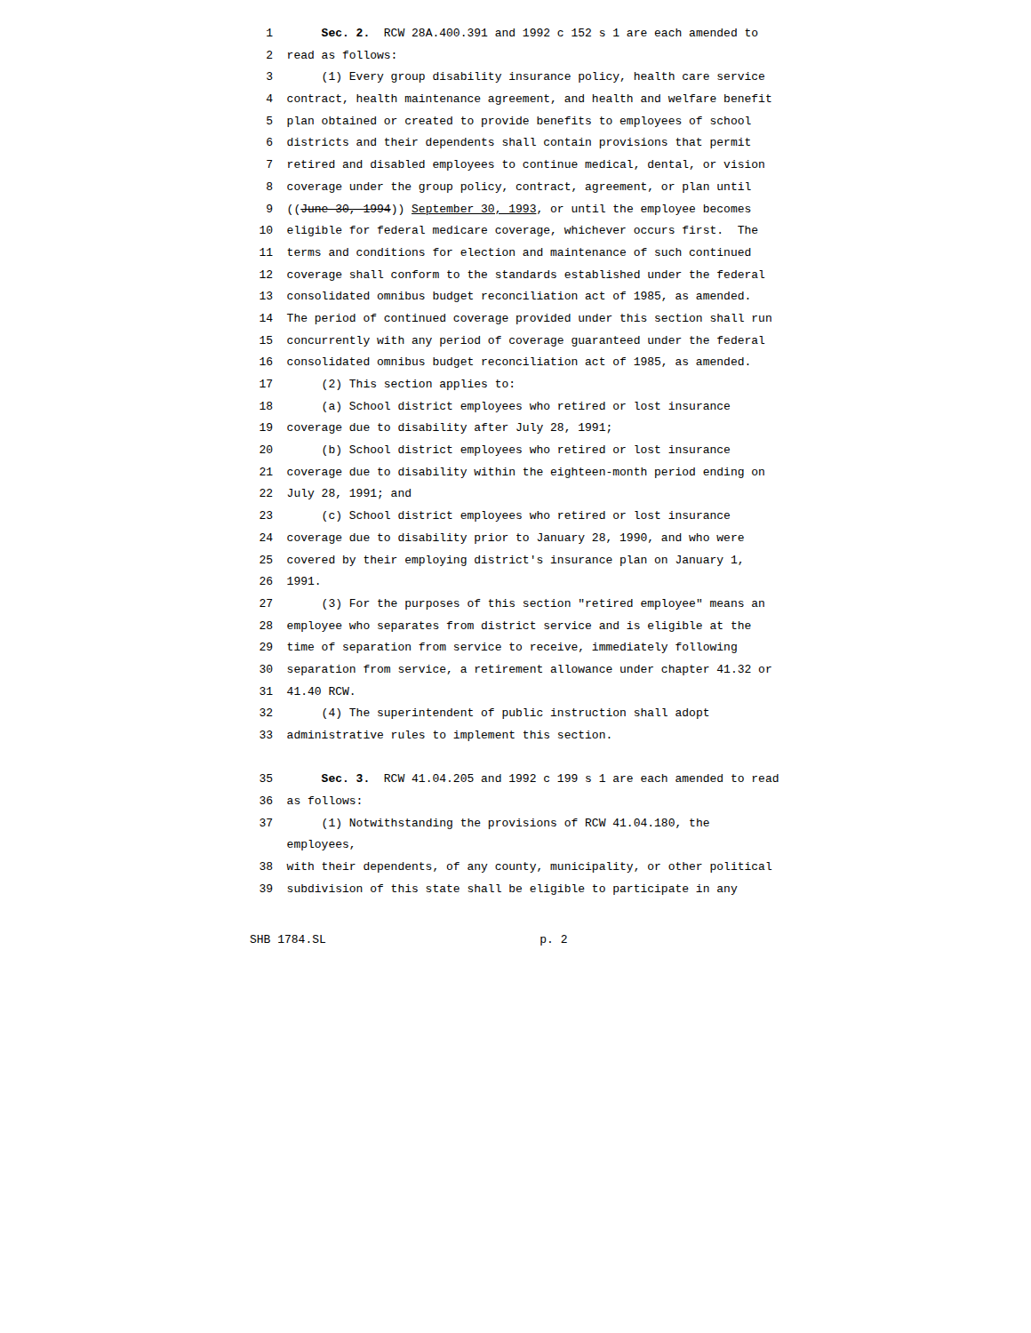Sec. 2. RCW 28A.400.391 and 1992 c 152 s 1 are each amended to
read as follows:
(1) Every group disability insurance policy, health care service
contract, health maintenance agreement, and health and welfare benefit
plan obtained or created to provide benefits to employees of school
districts and their dependents shall contain provisions that permit
retired and disabled employees to continue medical, dental, or vision
coverage under the group policy, contract, agreement, or plan until
((June 30, 1994)) September 30, 1993, or until the employee becomes
eligible for federal medicare coverage, whichever occurs first. The
terms and conditions for election and maintenance of such continued
coverage shall conform to the standards established under the federal
consolidated omnibus budget reconciliation act of 1985, as amended.
The period of continued coverage provided under this section shall run
concurrently with any period of coverage guaranteed under the federal
consolidated omnibus budget reconciliation act of 1985, as amended.
(2) This section applies to:
(a) School district employees who retired or lost insurance
coverage due to disability after July 28, 1991;
(b) School district employees who retired or lost insurance
coverage due to disability within the eighteen-month period ending on
July 28, 1991; and
(c) School district employees who retired or lost insurance
coverage due to disability prior to January 28, 1990, and who were
covered by their employing district's insurance plan on January 1,
1991.
(3) For the purposes of this section "retired employee" means an
employee who separates from district service and is eligible at the
time of separation from service to receive, immediately following
separation from service, a retirement allowance under chapter 41.32 or
41.40 RCW.
(4) The superintendent of public instruction shall adopt
administrative rules to implement this section.
Sec. 3. RCW 41.04.205 and 1992 c 199 s 1 are each amended to read
as follows:
(1) Notwithstanding the provisions of RCW 41.04.180, the employees,
with their dependents, of any county, municipality, or other political
subdivision of this state shall be eligible to participate in any
SHB 1784.SL
p. 2